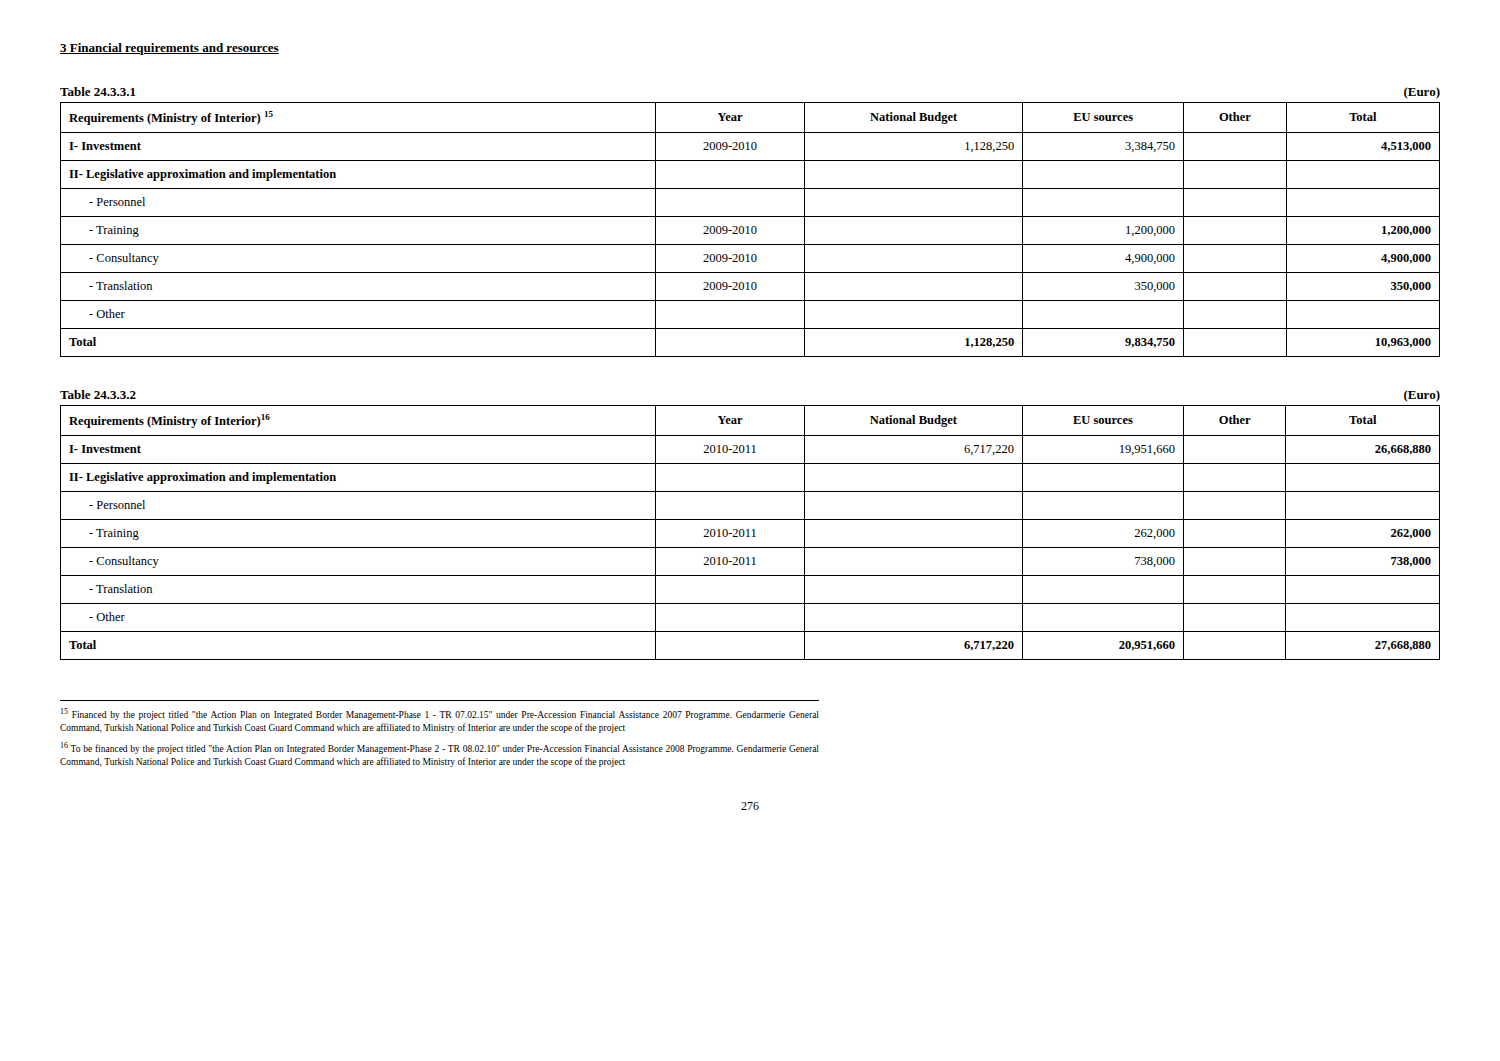3 Financial requirements and resources
Table 24.3.3.1 (Euro)
| Requirements (Ministry of Interior) 15 | Year | National Budget | EU sources | Other | Total |
| --- | --- | --- | --- | --- | --- |
| I- Investment | 2009-2010 | 1,128,250 | 3,384,750 | | 4,513,000 |
| II- Legislative approximation and implementation | | | | | |
| - Personnel | | | | | |
| - Training | 2009-2010 | | 1,200,000 | | 1,200,000 |
| - Consultancy | 2009-2010 | | 4,900,000 | | 4,900,000 |
| - Translation | 2009-2010 | | 350,000 | | 350,000 |
| - Other | | | | | |
| Total | | 1,128,250 | 9,834,750 | | 10,963,000 |
Table 24.3.3.2 (Euro)
| Requirements (Ministry of Interior) 16 | Year | National Budget | EU sources | Other | Total |
| --- | --- | --- | --- | --- | --- |
| I- Investment | 2010-2011 | 6,717,220 | 19,951,660 | | 26,668,880 |
| II- Legislative approximation and implementation | | | | | |
| - Personnel | | | | | |
| - Training | 2010-2011 | | 262,000 | | 262,000 |
| - Consultancy | 2010-2011 | | 738,000 | | 738,000 |
| - Translation | | | | | |
| - Other | | | | | |
| Total | | 6,717,220 | 20,951,660 | | 27,668,880 |
15 Financed by the project titled "the Action Plan on Integrated Border Management-Phase 1 - TR 07.02.15" under Pre-Accession Financial Assistance 2007 Programme. Gendarmerie General Command, Turkish National Police and Turkish Coast Guard Command which are affiliated to Ministry of Interior are under the scope of the project
16 To be financed by the project titled "the Action Plan on Integrated Border Management-Phase 2 - TR 08.02.10" under Pre-Accession Financial Assistance 2008 Programme. Gendarmerie General Command, Turkish National Police and Turkish Coast Guard Command which are affiliated to Ministry of Interior are under the scope of the project
276